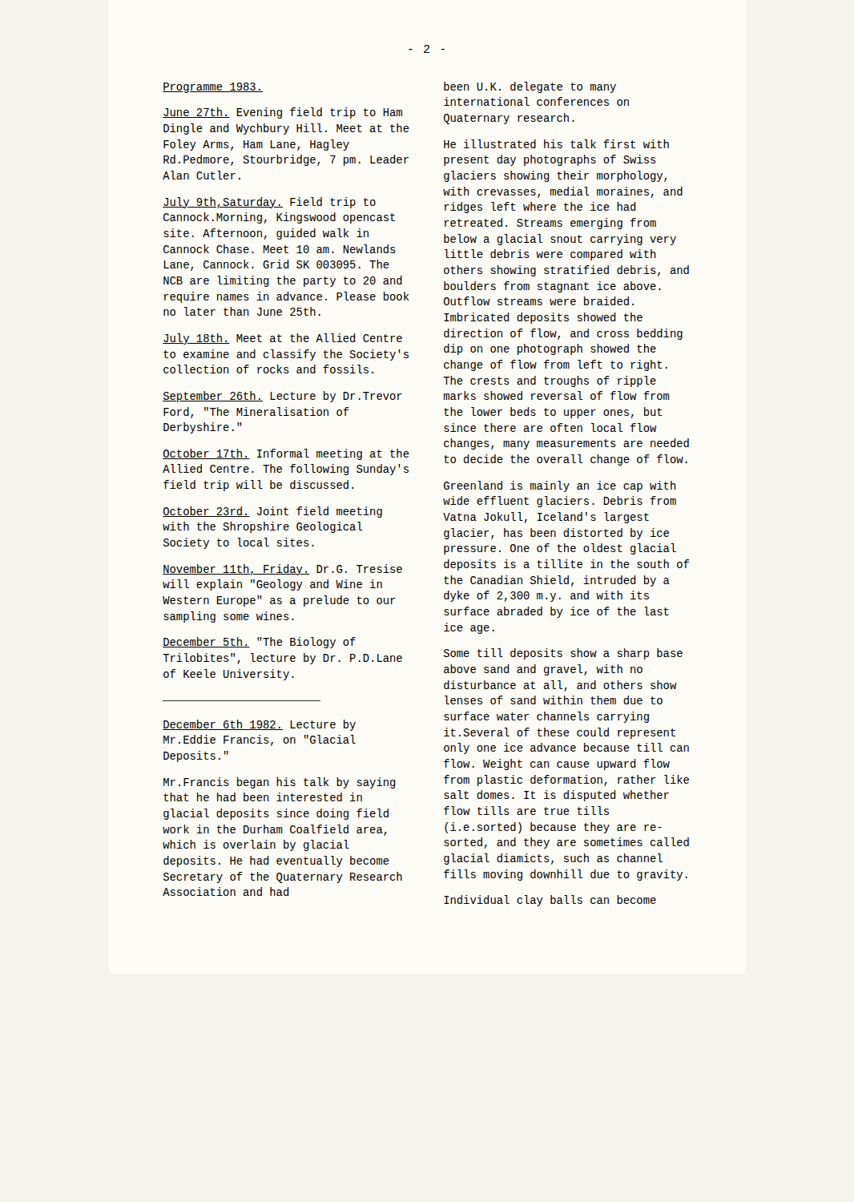- 2 -
Programme 1983.
June 27th. Evening field trip to Ham Dingle and Wychbury Hill. Meet at the Foley Arms, Ham Lane, Hagley Rd.Pedmore, Stourbridge, 7 pm. Leader Alan Cutler.
July 9th,Saturday. Field trip to Cannock.Morning, Kingswood opencast site. Afternoon, guided walk in Cannock Chase. Meet 10 am. Newlands Lane, Cannock. Grid SK 003095. The NCB are limiting the party to 20 and require names in advance. Please book no later than June 25th.
July 18th. Meet at the Allied Centre to examine and classify the Society's collection of rocks and fossils.
September 26th. Lecture by Dr.Trevor Ford, "The Mineralisation of Derbyshire."
October 17th. Informal meeting at the Allied Centre. The following Sunday's field trip will be discussed.
October 23rd. Joint field meeting with the Shropshire Geological Society to local sites.
November 11th, Friday. Dr.G. Tresise will explain "Geology and Wine in Western Europe" as a prelude to our sampling some wines.
December 5th. "The Biology of Trilobites", lecture by Dr. P.D.Lane of Keele University.
December 6th 1982. Lecture by Mr.Eddie Francis, on "Glacial Deposits."
Mr.Francis began his talk by saying that he had been interested in glacial deposits since doing field work in the Durham Coalfield area, which is overlain by glacial deposits. He had eventually become Secretary of the Quaternary Research Association and had
been U.K. delegate to many international conferences on Quaternary research.
He illustrated his talk first with present day photographs of Swiss glaciers showing their morphology, with crevasses, medial moraines, and ridges left where the ice had retreated. Streams emerging from below a glacial snout carrying very little debris were compared with others showing stratified debris, and boulders from stagnant ice above. Outflow streams were braided. Imbricated deposits showed the direction of flow, and cross bedding dip on one photograph showed the change of flow from left to right. The crests and troughs of ripple marks showed reversal of flow from the lower beds to upper ones, but since there are often local flow changes, many measurements are needed to decide the overall change of flow.
Greenland is mainly an ice cap with wide effluent glaciers. Debris from Vatna Jokull, Iceland's largest glacier, has been distorted by ice pressure. One of the oldest glacial deposits is a tillite in the south of the Canadian Shield, intruded by a dyke of 2,300 m.y. and with its surface abraded by ice of the last ice age.
Some till deposits show a sharp base above sand and gravel, with no disturbance at all, and others show lenses of sand within them due to surface water channels carrying it.Several of these could represent only one ice advance because till can flow. Weight can cause upward flow from plastic deformation, rather like salt domes. It is disputed whether flow tills are true tills (i.e.sorted) because they are re-sorted, and they are sometimes called glacial diamicts, such as channel fills moving downhill due to gravity.
Individual clay balls can become